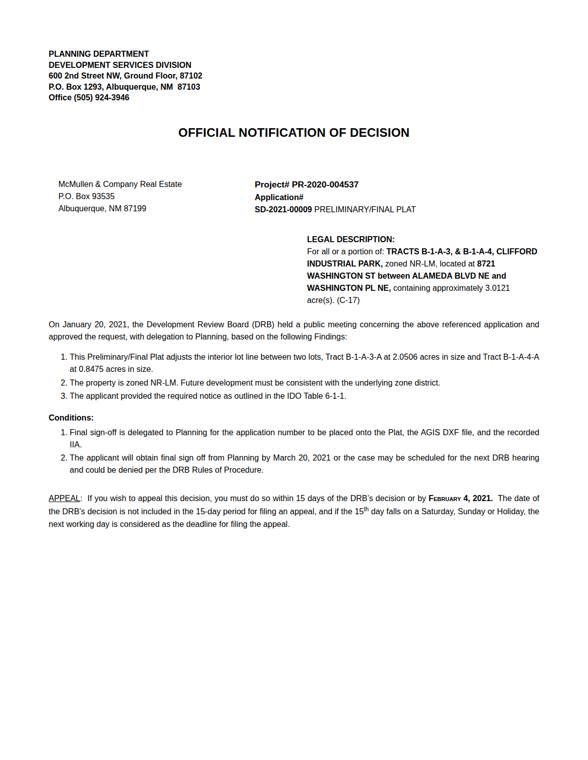PLANNING DEPARTMENT
DEVELOPMENT SERVICES DIVISION
600 2nd Street NW, Ground Floor, 87102
P.O. Box 1293, Albuquerque, NM 87103
Office (505) 924-3946
OFFICIAL NOTIFICATION OF DECISION
McMullen & Company Real Estate
P.O. Box 93535
Albuquerque, NM 87199
Project# PR-2020-004537
Application#
SD-2021-00009 PRELIMINARY/FINAL PLAT
LEGAL DESCRIPTION:
For all or a portion of: TRACTS B-1-A-3, & B-1-A-4, CLIFFORD INDUSTRIAL PARK, zoned NR-LM, located at 8721 WASHINGTON ST between ALAMEDA BLVD NE and WASHINGTON PL NE, containing approximately 3.0121 acre(s). (C-17)
On January 20, 2021, the Development Review Board (DRB) held a public meeting concerning the above referenced application and approved the request, with delegation to Planning, based on the following Findings:
This Preliminary/Final Plat adjusts the interior lot line between two lots, Tract B-1-A-3-A at 2.0506 acres in size and Tract B-1-A-4-A at 0.8475 acres in size.
The property is zoned NR-LM. Future development must be consistent with the underlying zone district.
The applicant provided the required notice as outlined in the IDO Table 6-1-1.
Conditions:
Final sign-off is delegated to Planning for the application number to be placed onto the Plat, the AGIS DXF file, and the recorded IIA.
The applicant will obtain final sign off from Planning by March 20, 2021 or the case may be scheduled for the next DRB hearing and could be denied per the DRB Rules of Procedure.
APPEAL: If you wish to appeal this decision, you must do so within 15 days of the DRB’s decision or by February 4, 2021. The date of the DRB’s decision is not included in the 15-day period for filing an appeal, and if the 15th day falls on a Saturday, Sunday or Holiday, the next working day is considered as the deadline for filing the appeal.